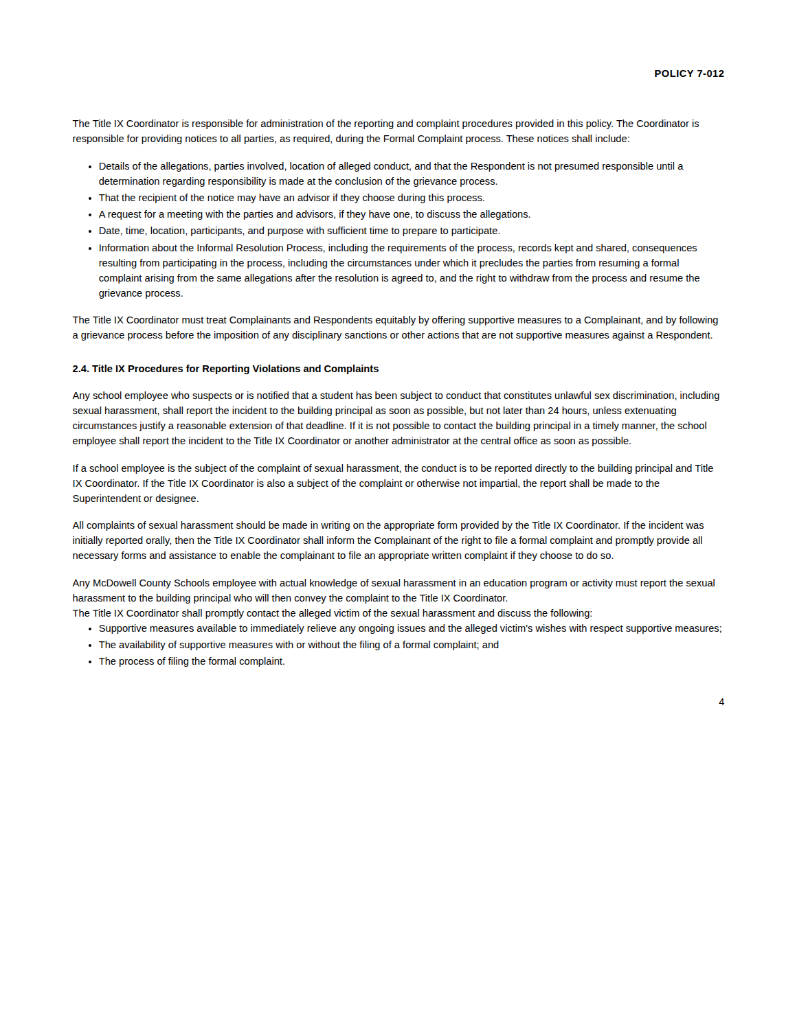POLICY 7-012
The Title IX Coordinator is responsible for administration of the reporting and complaint procedures provided in this policy. The Coordinator is responsible for providing notices to all parties, as required, during the Formal Complaint process. These notices shall include:
Details of the allegations, parties involved, location of alleged conduct, and that the Respondent is not presumed responsible until a determination regarding responsibility is made at the conclusion of the grievance process.
That the recipient of the notice may have an advisor if they choose during this process.
A request for a meeting with the parties and advisors, if they have one, to discuss the allegations.
Date, time, location, participants, and purpose with sufficient time to prepare to participate.
Information about the Informal Resolution Process, including the requirements of the process, records kept and shared, consequences resulting from participating in the process, including the circumstances under which it precludes the parties from resuming a formal complaint arising from the same allegations after the resolution is agreed to, and the right to withdraw from the process and resume the grievance process.
The Title IX Coordinator must treat Complainants and Respondents equitably by offering supportive measures to a Complainant, and by following a grievance process before the imposition of any disciplinary sanctions or other actions that are not supportive measures against a Respondent.
2.4. Title IX Procedures for Reporting Violations and Complaints
Any school employee who suspects or is notified that a student has been subject to conduct that constitutes unlawful sex discrimination, including sexual harassment, shall report the incident to the building principal as soon as possible, but not later than 24 hours, unless extenuating circumstances justify a reasonable extension of that deadline. If it is not possible to contact the building principal in a timely manner, the school employee shall report the incident to the Title IX Coordinator or another administrator at the central office as soon as possible.
If a school employee is the subject of the complaint of sexual harassment, the conduct is to be reported directly to the building principal and Title IX Coordinator. If the Title IX Coordinator is also a subject of the complaint or otherwise not impartial, the report shall be made to the Superintendent or designee.
All complaints of sexual harassment should be made in writing on the appropriate form provided by the Title IX Coordinator. If the incident was initially reported orally, then the Title IX Coordinator shall inform the Complainant of the right to file a formal complaint and promptly provide all necessary forms and assistance to enable the complainant to file an appropriate written complaint if they choose to do so.
Any McDowell County Schools employee with actual knowledge of sexual harassment in an education program or activity must report the sexual harassment to the building principal who will then convey the complaint to the Title IX Coordinator.
The Title IX Coordinator shall promptly contact the alleged victim of the sexual harassment and discuss the following:
Supportive measures available to immediately relieve any ongoing issues and the alleged victim's wishes with respect supportive measures;
The availability of supportive measures with or without the filing of a formal complaint; and
The process of filing the formal complaint.
4